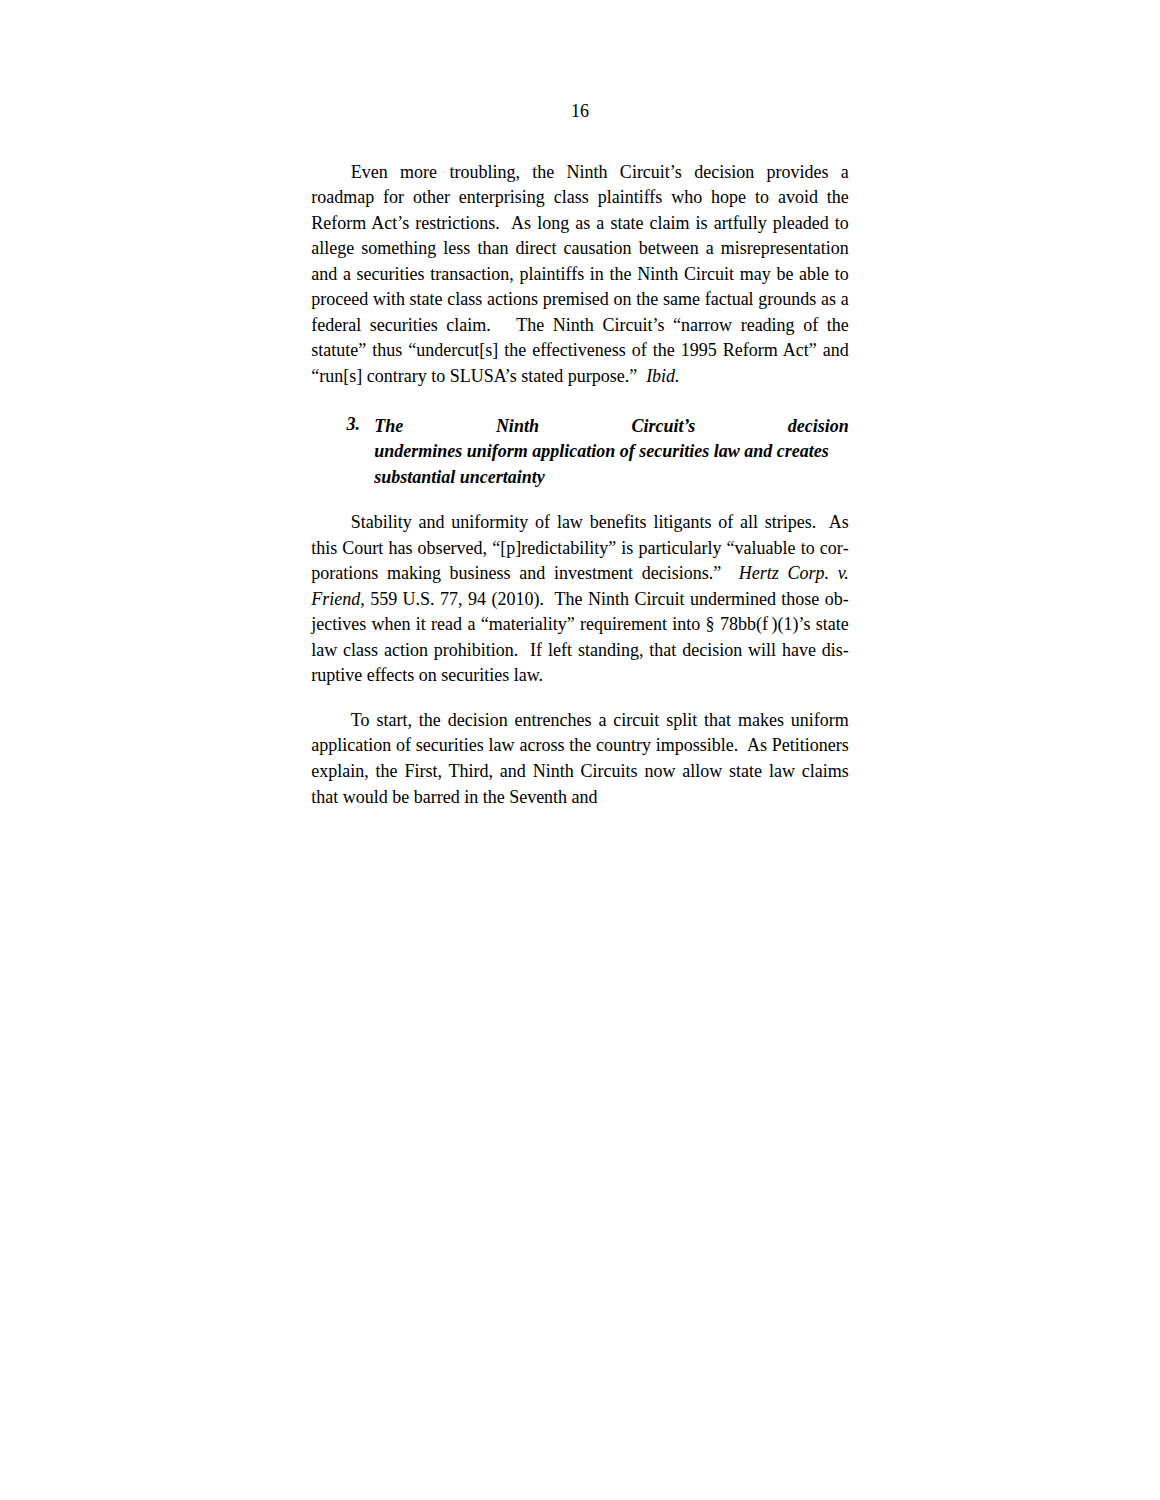16
Even more troubling, the Ninth Circuit’s decision provides a roadmap for other enterprising class plaintiffs who hope to avoid the Reform Act’s restrictions. As long as a state claim is artfully pleaded to allege something less than direct causation between a misrepresentation and a securities transaction, plaintiffs in the Ninth Circuit may be able to proceed with state class actions premised on the same factual grounds as a federal securities claim. The Ninth Circuit’s “narrow reading of the statute” thus “undercut[s] the effectiveness of the 1995 Reform Act” and “run[s] contrary to SLUSA’s stated purpose.” Ibid.
3. The Ninth Circuit’s decision undermines uniform application of securities law and creates substantial uncertainty
Stability and uniformity of law benefits litigants of all stripes. As this Court has observed, “[p]redictability” is particularly “valuable to corporations making business and investment decisions.” Hertz Corp. v. Friend, 559 U.S. 77, 94 (2010). The Ninth Circuit undermined those objectives when it read a “materiality” requirement into § 78bb(f )(1)’s state law class action prohibition. If left standing, that decision will have disruptive effects on securities law.
To start, the decision entrenches a circuit split that makes uniform application of securities law across the country impossible. As Petitioners explain, the First, Third, and Ninth Circuits now allow state law claims that would be barred in the Seventh and